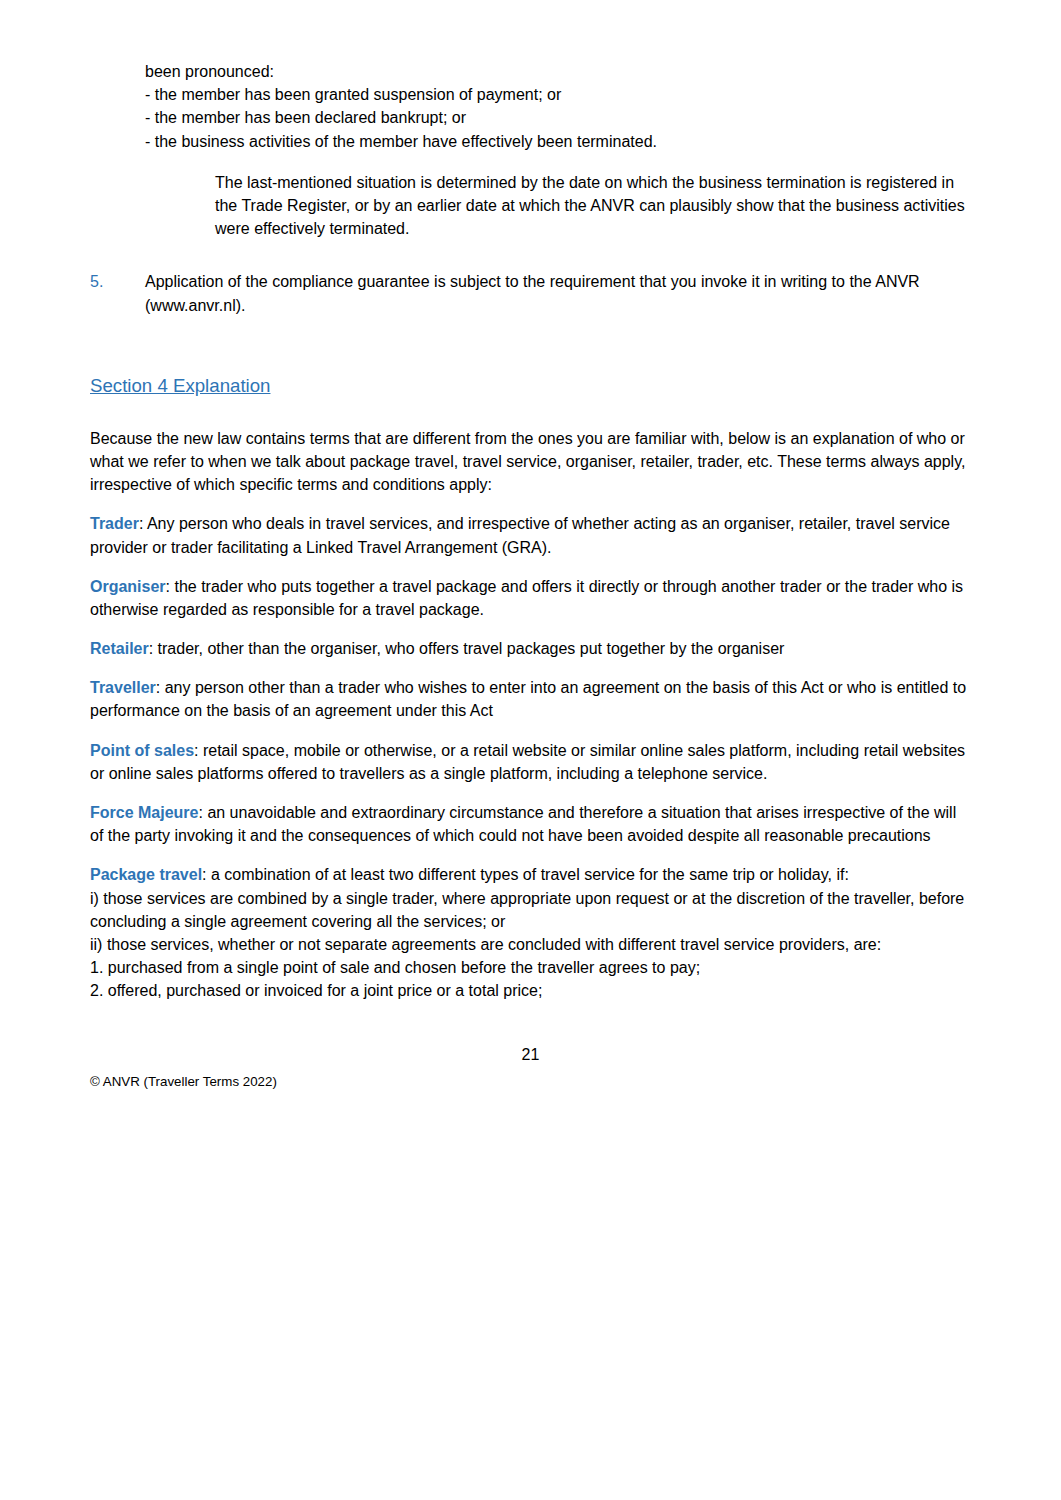been pronounced:
- the member has been granted suspension of payment; or
- the member has been declared bankrupt; or
- the business activities of the member have effectively been terminated.
The last-mentioned situation is determined by the date on which the business termination is registered in the Trade Register, or by an earlier date at which the ANVR can plausibly show that the business activities were effectively terminated.
Application of the compliance guarantee is subject to the requirement that you invoke it in writing to the ANVR (www.anvr.nl).
Section 4 Explanation
Because the new law contains terms that are different from the ones you are familiar with, below is an explanation of who or what we refer to when we talk about package travel, travel service, organiser, retailer, trader, etc. These terms always apply, irrespective of which specific terms and conditions apply:
Trader: Any person who deals in travel services, and irrespective of whether acting as an organiser, retailer, travel service provider or trader facilitating a Linked Travel Arrangement (GRA).
Organiser: the trader who puts together a travel package and offers it directly or through another trader or the trader who is otherwise regarded as responsible for a travel package.
Retailer: trader, other than the organiser, who offers travel packages put together by the organiser
Traveller: any person other than a trader who wishes to enter into an agreement on the basis of this Act or who is entitled to performance on the basis of an agreement under this Act
Point of sales: retail space, mobile or otherwise, or a retail website or similar online sales platform, including retail websites or online sales platforms offered to travellers as a single platform, including a telephone service.
Force Majeure: an unavoidable and extraordinary circumstance and therefore a situation that arises irrespective of the will of the party invoking it and the consequences of which could not have been avoided despite all reasonable precautions
Package travel: a combination of at least two different types of travel service for the same trip or holiday, if:
i) those services are combined by a single trader, where appropriate upon request or at the discretion of the traveller, before concluding a single agreement covering all the services; or
ii) those services, whether or not separate agreements are concluded with different travel service providers, are:
1. purchased from a single point of sale and chosen before the traveller agrees to pay;
2. offered, purchased or invoiced for a joint price or a total price;
21
© ANVR (Traveller Terms 2022)